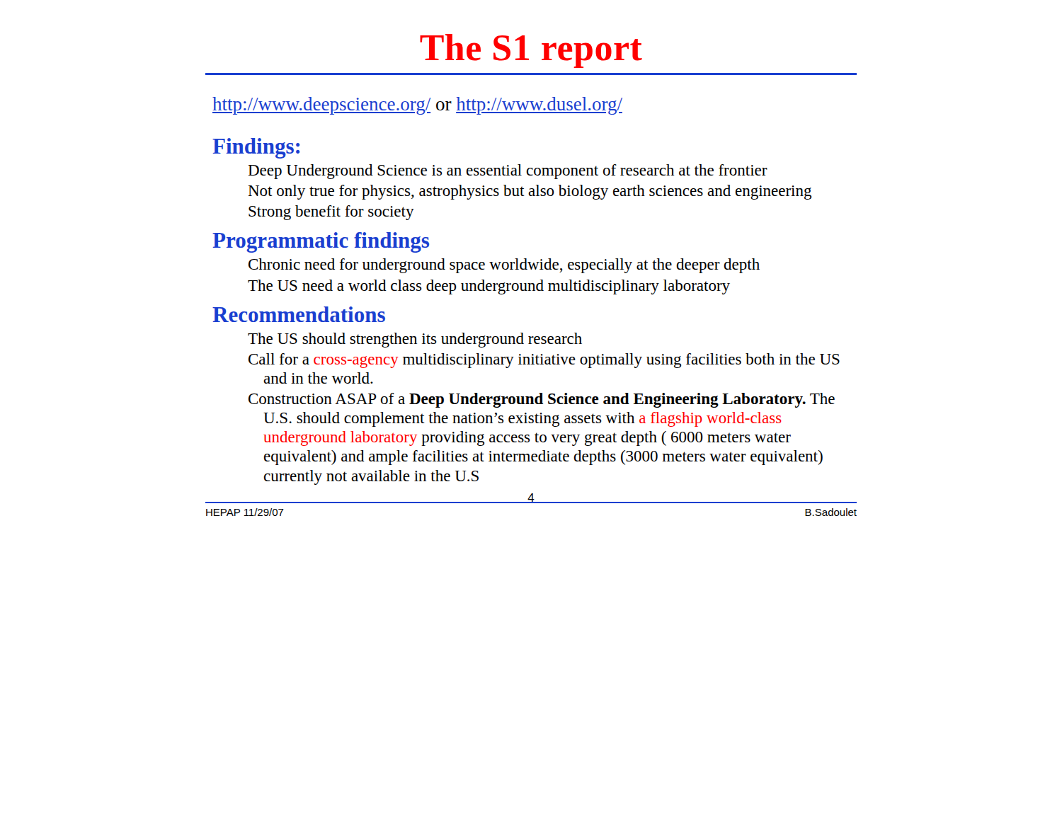The S1 report
http://www.deepscience.org/ or http://www.dusel.org/
Findings:
Deep Underground Science is an essential component of research at the frontier
Not only true for physics, astrophysics but also biology earth sciences and engineering
Strong benefit for society
Programmatic findings
Chronic need for underground space worldwide, especially at the deeper depth
The US need a world class deep underground multidisciplinary laboratory
Recommendations
The US should strengthen its underground research
Call for a cross-agency multidisciplinary initiative optimally using facilities both in the US and in the world.
Construction ASAP of a Deep Underground Science and Engineering Laboratory. The U.S. should complement the nation’s existing assets with a flagship world-class underground laboratory providing access to very great depth ( 6000 meters water equivalent) and ample facilities at intermediate depths (3000 meters water equivalent) currently not available in the U.S
4
HEPAP 11/29/07 B.Sadoulet